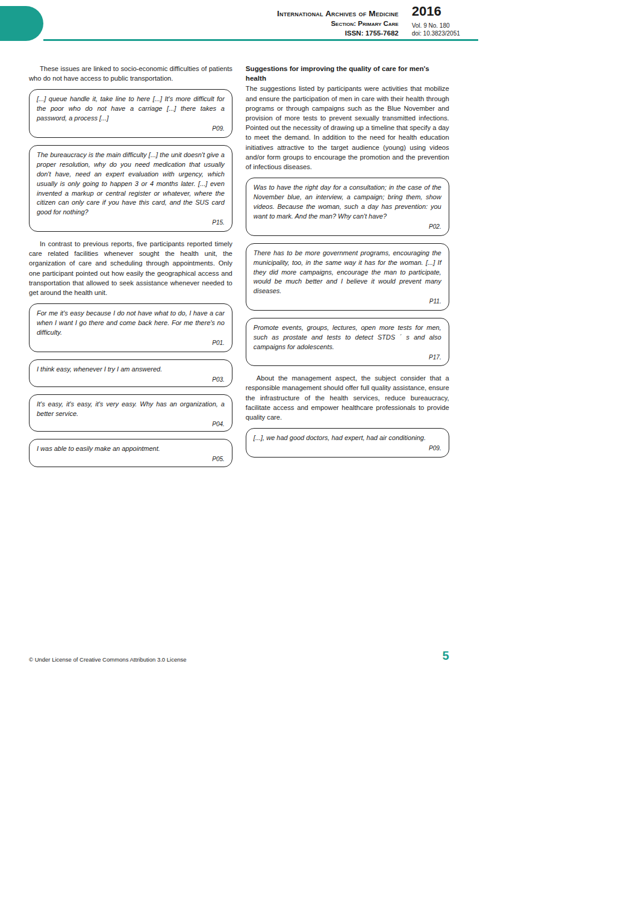International Archives of Medicine
Section: Primary Care
ISSN: 1755-7682
2016
Vol. 9 No. 180
doi: 10.3823/2051
These issues are linked to socio-economic difficulties of patients who do not have access to public transportation.
[...] queue handle it, take line to here [...] It's more difficult for the poor who do not have a carriage [...] there takes a password, a process [...]
P09.
The bureaucracy is the main difficulty [...] the unit doesn't give a proper resolution, why do you need medication that usually don't have, need an expert evaluation with urgency, which usually is only going to happen 3 or 4 months later. [...] even invented a markup or central register or whatever, where the citizen can only care if you have this card, and the SUS card good for nothing?
P15.
In contrast to previous reports, five participants reported timely care related facilities whenever sought the health unit, the organization of care and scheduling through appointments. Only one participant pointed out how easily the geographical access and transportation that allowed to seek assistance whenever needed to get around the health unit.
For me it's easy because I do not have what to do, I have a car when I want I go there and come back here. For me there's no difficulty.
P01.
I think easy, whenever I try I am answered.
P03.
It's easy, it's easy, it's very easy. Why has an organization, a better service.
P04.
I was able to easily make an appointment.
P05.
Suggestions for improving the quality of care for men's health
The suggestions listed by participants were activities that mobilize and ensure the participation of men in care with their health through programs or through campaigns such as the Blue November and provision of more tests to prevent sexually transmitted infections. Pointed out the necessity of drawing up a timeline that specify a day to meet the demand. In addition to the need for health education initiatives attractive to the target audience (young) using videos and/or form groups to encourage the promotion and the prevention of infectious diseases.
Was to have the right day for a consultation; in the case of the November blue, an interview, a campaign; bring them, show videos. Because the woman, such a day has prevention: you want to mark. And the man? Why can't have?
P02.
There has to be more government programs, encouraging the municipality, too, in the same way it has for the woman. [...] If they did more campaigns, encourage the man to participate, would be much better and I believe it would prevent many diseases.
P11.
Promote events, groups, lectures, open more tests for men, such as prostate and tests to detect STDS ´ s and also campaigns for adolescents.
P17.
About the management aspect, the subject consider that a responsible management should offer full quality assistance, ensure the infrastructure of the health services, reduce bureaucracy, facilitate access and empower healthcare professionals to provide quality care.
[...], we had good doctors, had expert, had air conditioning.
P09.
© Under License of Creative Commons Attribution 3.0 License
5